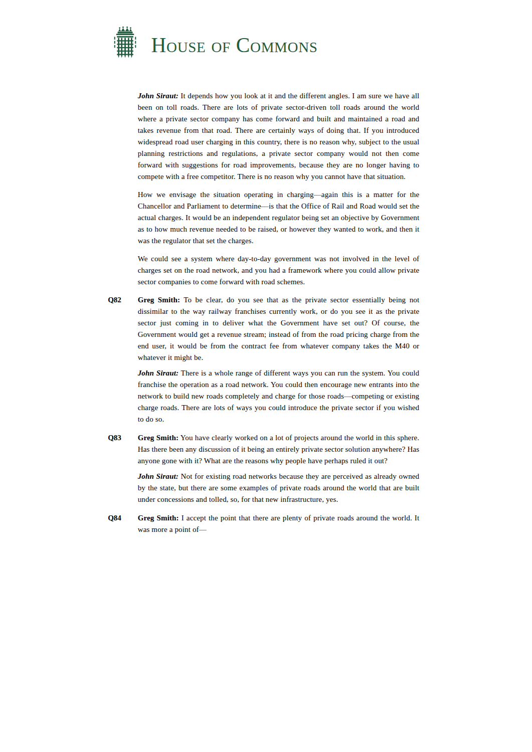House of Commons
John Siraut: It depends how you look at it and the different angles. I am sure we have all been on toll roads. There are lots of private sector-driven toll roads around the world where a private sector company has come forward and built and maintained a road and takes revenue from that road. There are certainly ways of doing that. If you introduced widespread road user charging in this country, there is no reason why, subject to the usual planning restrictions and regulations, a private sector company would not then come forward with suggestions for road improvements, because they are no longer having to compete with a free competitor. There is no reason why you cannot have that situation.
How we envisage the situation operating in charging—again this is a matter for the Chancellor and Parliament to determine—is that the Office of Rail and Road would set the actual charges. It would be an independent regulator being set an objective by Government as to how much revenue needed to be raised, or however they wanted to work, and then it was the regulator that set the charges.
We could see a system where day-to-day government was not involved in the level of charges set on the road network, and you had a framework where you could allow private sector companies to come forward with road schemes.
Q82
Greg Smith: To be clear, do you see that as the private sector essentially being not dissimilar to the way railway franchises currently work, or do you see it as the private sector just coming in to deliver what the Government have set out? Of course, the Government would get a revenue stream; instead of from the road pricing charge from the end user, it would be from the contract fee from whatever company takes the M40 or whatever it might be.
John Siraut: There is a whole range of different ways you can run the system. You could franchise the operation as a road network. You could then encourage new entrants into the network to build new roads completely and charge for those roads—competing or existing charge roads. There are lots of ways you could introduce the private sector if you wished to do so.
Q83
Greg Smith: You have clearly worked on a lot of projects around the world in this sphere. Has there been any discussion of it being an entirely private sector solution anywhere? Has anyone gone with it? What are the reasons why people have perhaps ruled it out?
John Siraut: Not for existing road networks because they are perceived as already owned by the state, but there are some examples of private roads around the world that are built under concessions and tolled, so, for that new infrastructure, yes.
Q84
Greg Smith: I accept the point that there are plenty of private roads around the world. It was more a point of—